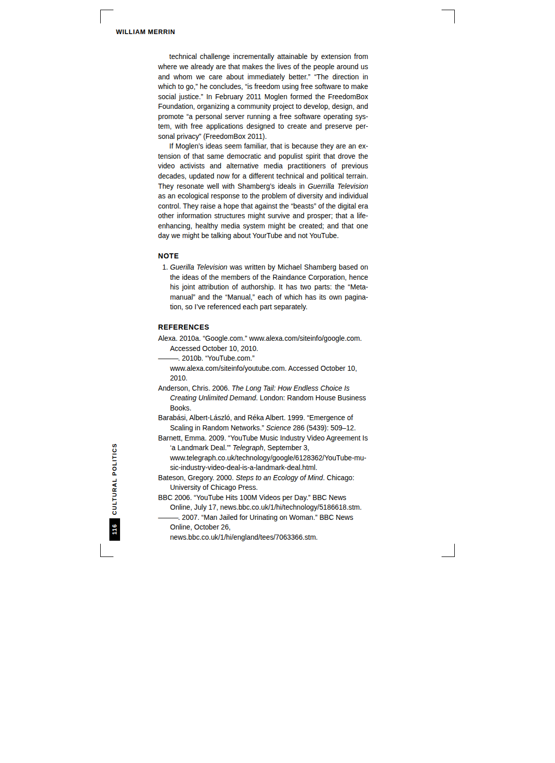WILLIAM MERRIN
CULTURAL POLITICS
116
technical challenge incrementally attainable by extension from where we already are that makes the lives of the people around us and whom we care about immediately better.” “The direction in which to go,” he concludes, “is freedom using free software to make social justice.” In February 2011 Moglen formed the FreedomBox Foundation, organizing a community project to develop, design, and promote “a personal server running a free software operating system, with free applications designed to create and preserve personal privacy” (FreedomBox 2011).
If Moglen’s ideas seem familiar, that is because they are an extension of that same democratic and populist spirit that drove the video activists and alternative media practitioners of previous decades, updated now for a different technical and political terrain. They resonate well with Shamberg’s ideals in Guerrilla Television as an ecological response to the problem of diversity and individual control. They raise a hope that against the “beasts” of the digital era other information structures might survive and prosper; that a life-enhancing, healthy media system might be created; and that one day we might be talking about YourTube and not YouTube.
NOTE
Guerilla Television was written by Michael Shamberg based on the ideas of the members of the Raindance Corporation, hence his joint attribution of authorship. It has two parts: the “Meta-manual” and the “Manual,” each of which has its own pagination, so I’ve referenced each part separately.
REFERENCES
Alexa. 2010a. “Google.com.” www.alexa.com/siteinfo/google.com. Accessed October 10, 2010.
———. 2010b. “YouTube.com.” www.alexa.com/siteinfo/youtube.com. Accessed October 10, 2010.
Anderson, Chris. 2006. The Long Tail: How Endless Choice Is Creating Unlimited Demand. London: Random House Business Books.
Barabási, Albert-László, and Réka Albert. 1999. “Emergence of Scaling in Random Networks.” Science 286 (5439): 509–12.
Barnett, Emma. 2009. “YouTube Music Industry Video Agreement Is ‘a Landmark Deal.’” Telegraph, September 3, www.telegraph.co.uk/technology/google/6128362/YouTube-music-industry-video-deal-is-a-landmark-deal.html.
Bateson, Gregory. 2000. Steps to an Ecology of Mind. Chicago: University of Chicago Press.
BBC 2006. “YouTube Hits 100M Videos per Day.” BBC News Online, July 17, news.bbc.co.uk/1/hi/technology/5186618.stm.
———. 2007. “Man Jailed for Urinating on Woman.” BBC News Online, October 26, news.bbc.co.uk/1/hi/england/tees/7063366.stm.